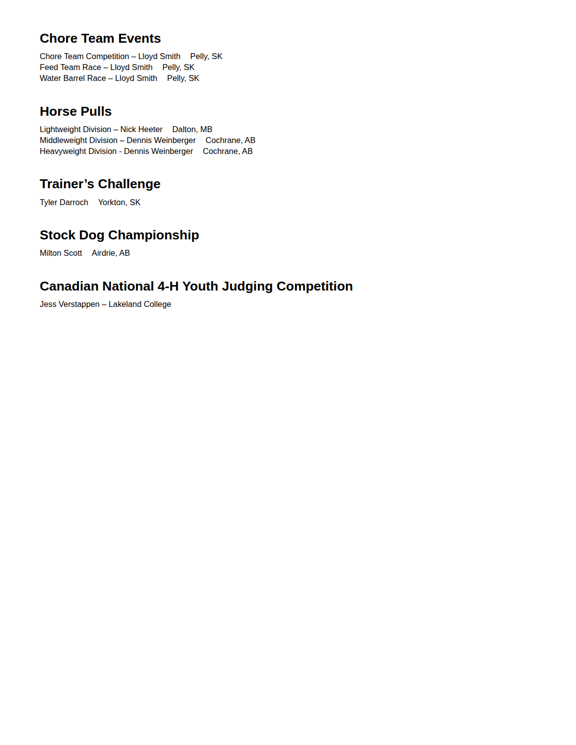Chore Team Events
Chore Team Competition – Lloyd Smith Pelly, SK
Feed Team Race – Lloyd Smith Pelly, SK
Water Barrel Race – Lloyd Smith Pelly, SK
Horse Pulls
Lightweight Division – Nick Heeter Dalton, MB
Middleweight Division – Dennis Weinberger Cochrane, AB
Heavyweight Division - Dennis Weinberger Cochrane, AB
Trainer’s Challenge
Tyler Darroch Yorkton, SK
Stock Dog Championship
Milton Scott Airdrie, AB
Canadian National 4-H Youth Judging Competition
Jess Verstappen – Lakeland College